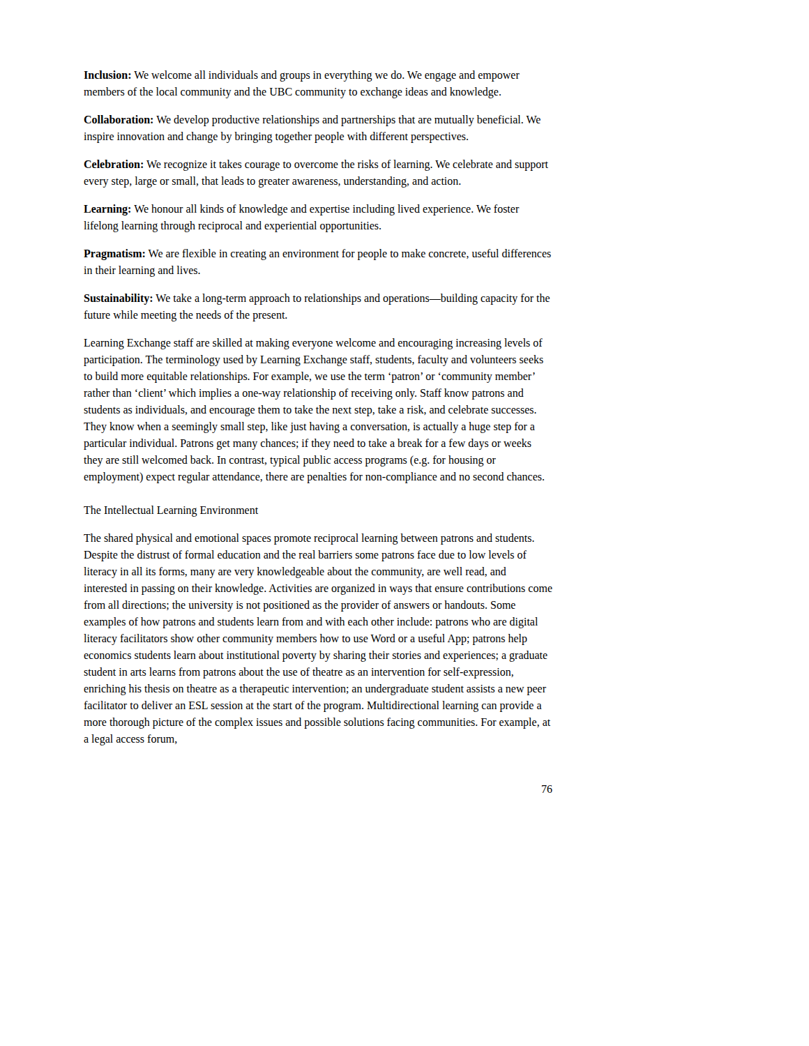Inclusion: We welcome all individuals and groups in everything we do. We engage and empower members of the local community and the UBC community to exchange ideas and knowledge.
Collaboration: We develop productive relationships and partnerships that are mutually beneficial. We inspire innovation and change by bringing together people with different perspectives.
Celebration: We recognize it takes courage to overcome the risks of learning. We celebrate and support every step, large or small, that leads to greater awareness, understanding, and action.
Learning: We honour all kinds of knowledge and expertise including lived experience. We foster lifelong learning through reciprocal and experiential opportunities.
Pragmatism: We are flexible in creating an environment for people to make concrete, useful differences in their learning and lives.
Sustainability: We take a long-term approach to relationships and operations—building capacity for the future while meeting the needs of the present.
Learning Exchange staff are skilled at making everyone welcome and encouraging increasing levels of participation. The terminology used by Learning Exchange staff, students, faculty and volunteers seeks to build more equitable relationships. For example, we use the term ‘patron’ or ‘community member’ rather than ‘client’ which implies a one-way relationship of receiving only. Staff know patrons and students as individuals, and encourage them to take the next step, take a risk, and celebrate successes. They know when a seemingly small step, like just having a conversation, is actually a huge step for a particular individual. Patrons get many chances; if they need to take a break for a few days or weeks they are still welcomed back. In contrast, typical public access programs (e.g. for housing or employment) expect regular attendance, there are penalties for non-compliance and no second chances.
The Intellectual Learning Environment
The shared physical and emotional spaces promote reciprocal learning between patrons and students. Despite the distrust of formal education and the real barriers some patrons face due to low levels of literacy in all its forms, many are very knowledgeable about the community, are well read, and interested in passing on their knowledge. Activities are organized in ways that ensure contributions come from all directions; the university is not positioned as the provider of answers or handouts. Some examples of how patrons and students learn from and with each other include: patrons who are digital literacy facilitators show other community members how to use Word or a useful App; patrons help economics students learn about institutional poverty by sharing their stories and experiences; a graduate student in arts learns from patrons about the use of theatre as an intervention for self-expression, enriching his thesis on theatre as a therapeutic intervention; an undergraduate student assists a new peer facilitator to deliver an ESL session at the start of the program. Multidirectional learning can provide a more thorough picture of the complex issues and possible solutions facing communities. For example, at a legal access forum,
76